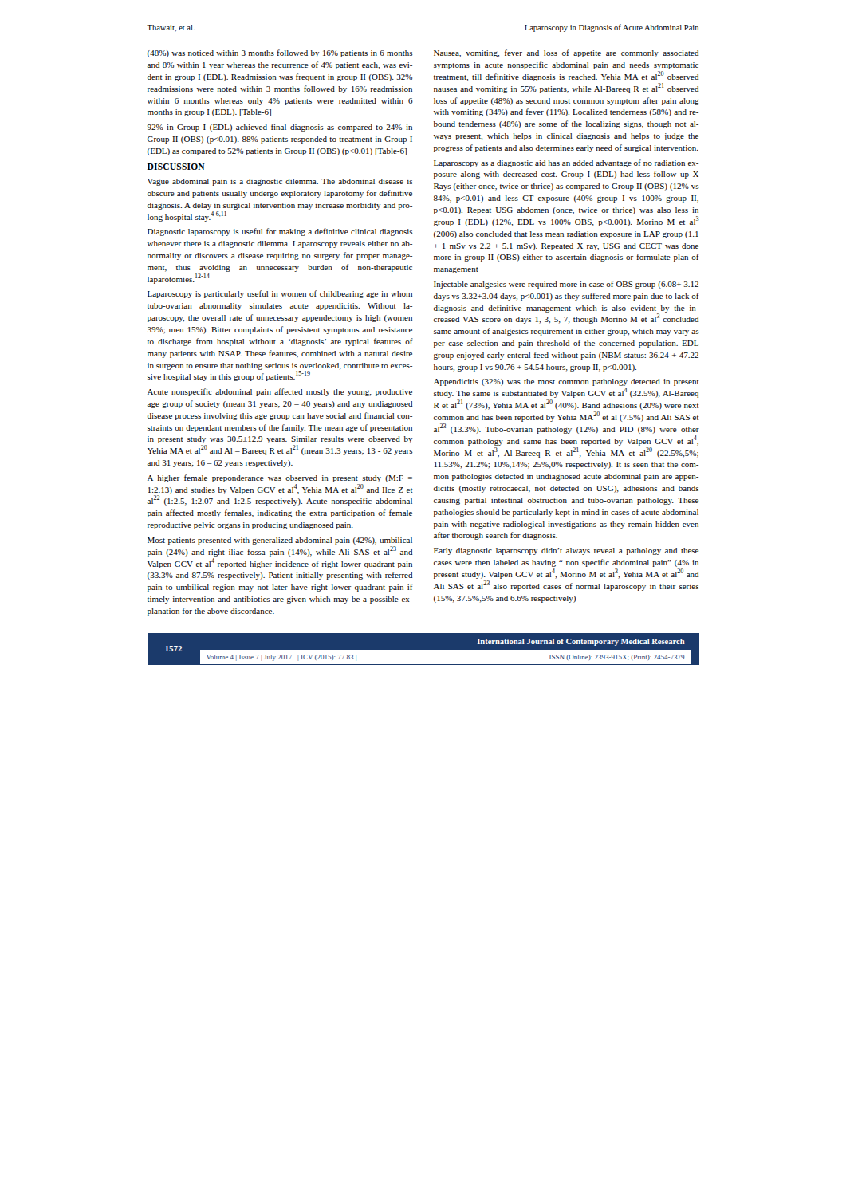Thawait, et al.
Laparoscopy in Diagnosis of Acute Abdominal Pain
(48%) was noticed within 3 months followed by 16% patients in 6 months and 8% within 1 year whereas the recurrence of 4% patient each, was evident in group I (EDL). Readmission was frequent in group II (OBS). 32% readmissions were noted within 3 months followed by 16% readmission within 6 months whereas only 4% patients were readmitted within 6 months in group I (EDL). [Table-6]
92% in Group I (EDL) achieved final diagnosis as compared to 24% in Group II (OBS) (p<0.01). 88% patients responded to treatment in Group I (EDL) as compared to 52% patients in Group II (OBS) (p<0.01) [Table-6]
DISCUSSION
Vague abdominal pain is a diagnostic dilemma. The abdominal disease is obscure and patients usually undergo exploratory laparotomy for definitive diagnosis. A delay in surgical intervention may increase morbidity and prolong hospital stay.4-6,11
Diagnostic laparoscopy is useful for making a definitive clinical diagnosis whenever there is a diagnostic dilemma. Laparoscopy reveals either no abnormality or discovers a disease requiring no surgery for proper management, thus avoiding an unnecessary burden of non-therapeutic laparotomies.12-14
Laparoscopy is particularly useful in women of childbearing age in whom tubo-ovarian abnormality simulates acute appendicitis. Without laparoscopy, the overall rate of unnecessary appendectomy is high (women 39%; men 15%). Bitter complaints of persistent symptoms and resistance to discharge from hospital without a ‘diagnosis’ are typical features of many patients with NSAP. These features, combined with a natural desire in surgeon to ensure that nothing serious is overlooked, contribute to excessive hospital stay in this group of patients.15-19
Acute nonspecific abdominal pain affected mostly the young, productive age group of society (mean 31 years, 20 – 40 years) and any undiagnosed disease process involving this age group can have social and financial constraints on dependant members of the family. The mean age of presentation in present study was 30.5±12.9 years. Similar results were observed by Yehia MA et al20 and Al – Bareeq R et al21 (mean 31.3 years; 13 - 62 years and 31 years; 16 – 62 years respectively).
A higher female preponderance was observed in present study (M:F = 1:2.13) and studies by Valpen GCV et al4, Yehia MA et al20 and Ilce Z et al22 (1:2.5, 1:2.07 and 1:2.5 respectively). Acute nonspecific abdominal pain affected mostly females, indicating the extra participation of female reproductive pelvic organs in producing undiagnosed pain.
Most patients presented with generalized abdominal pain (42%), umbilical pain (24%) and right iliac fossa pain (14%), while Ali SAS et al23 and Valpen GCV et al4 reported higher incidence of right lower quadrant pain (33.3% and 87.5% respectively). Patient initially presenting with referred pain to umbilical region may not later have right lower quadrant pain if timely intervention and antibiotics are given which may be a possible explanation for the above discordance.
Nausea, vomiting, fever and loss of appetite are commonly associated symptoms in acute nonspecific abdominal pain and needs symptomatic treatment, till definitive diagnosis is reached. Yehia MA et al20 observed nausea and vomiting in 55% patients, while Al-Bareeq R et al21 observed loss of appetite (48%) as second most common symptom after pain along with vomiting (34%) and fever (11%). Localized tenderness (58%) and rebound tenderness (48%) are some of the localizing signs, though not always present, which helps in clinical diagnosis and helps to judge the progress of patients and also determines early need of surgical intervention.
Laparoscopy as a diagnostic aid has an added advantage of no radiation exposure along with decreased cost. Group I (EDL) had less follow up X Rays (either once, twice or thrice) as compared to Group II (OBS) (12% vs 84%, p<0.01) and less CT exposure (40% group I vs 100% group II, p<0.01). Repeat USG abdomen (once, twice or thrice) was also less in group I (EDL) (12%, EDL vs 100% OBS, p<0.001). Morino M et al3 (2006) also concluded that less mean radiation exposure in LAP group (1.1 + 1 mSv vs 2.2 + 5.1 mSv). Repeated X ray, USG and CECT was done more in group II (OBS) either to ascertain diagnosis or formulate plan of management
Injectable analgesics were required more in case of OBS group (6.08+ 3.12 days vs 3.32+3.04 days, p<0.001) as they suffered more pain due to lack of diagnosis and definitive management which is also evident by the increased VAS score on days 1, 3, 5, 7, though Morino M et al3 concluded same amount of analgesics requirement in either group, which may vary as per case selection and pain threshold of the concerned population. EDL group enjoyed early enteral feed without pain (NBM status: 36.24 + 47.22 hours, group I vs 90.76 + 54.54 hours, group II, p<0.001).
Appendicitis (32%) was the most common pathology detected in present study. The same is substantiated by Valpen GCV et al4 (32.5%), Al-Bareeq R et al21 (73%), Yehia MA et al20 (40%). Band adhesions (20%) were next common and has been reported by Yehia MA20 et al (7.5%) and Ali SAS et al23 (13.3%). Tubo-ovarian pathology (12%) and PID (8%) were other common pathology and same has been reported by Valpen GCV et al4, Morino M et al3, Al-Bareeq R et al21, Yehia MA et al20 (22.5%,5%; 11.53%, 21.2%; 10%,14%; 25%,0% respectively). It is seen that the common pathologies detected in undiagnosed acute abdominal pain are appendicitis (mostly retrocaecal, not detected on USG), adhesions and bands causing partial intestinal obstruction and tubo-ovarian pathology. These pathologies should be particularly kept in mind in cases of acute abdominal pain with negative radiological investigations as they remain hidden even after thorough search for diagnosis.
Early diagnostic laparoscopy didn’t always reveal a pathology and these cases were then labeled as having “ non specific abdominal pain” (4% in present study). Valpen GCV et al4, Morino M et al3, Yehia MA et al20 and Ali SAS et al23 also reported cases of normal laparoscopy in their series (15%, 37.5%,5% and 6.6% respectively)
1572
International Journal of Contemporary Medical Research
Volume 4 | Issue 7 | July 2017 | ICV (2015): 77.83 | ISSN (Online): 2393-915X; (Print): 2454-7379